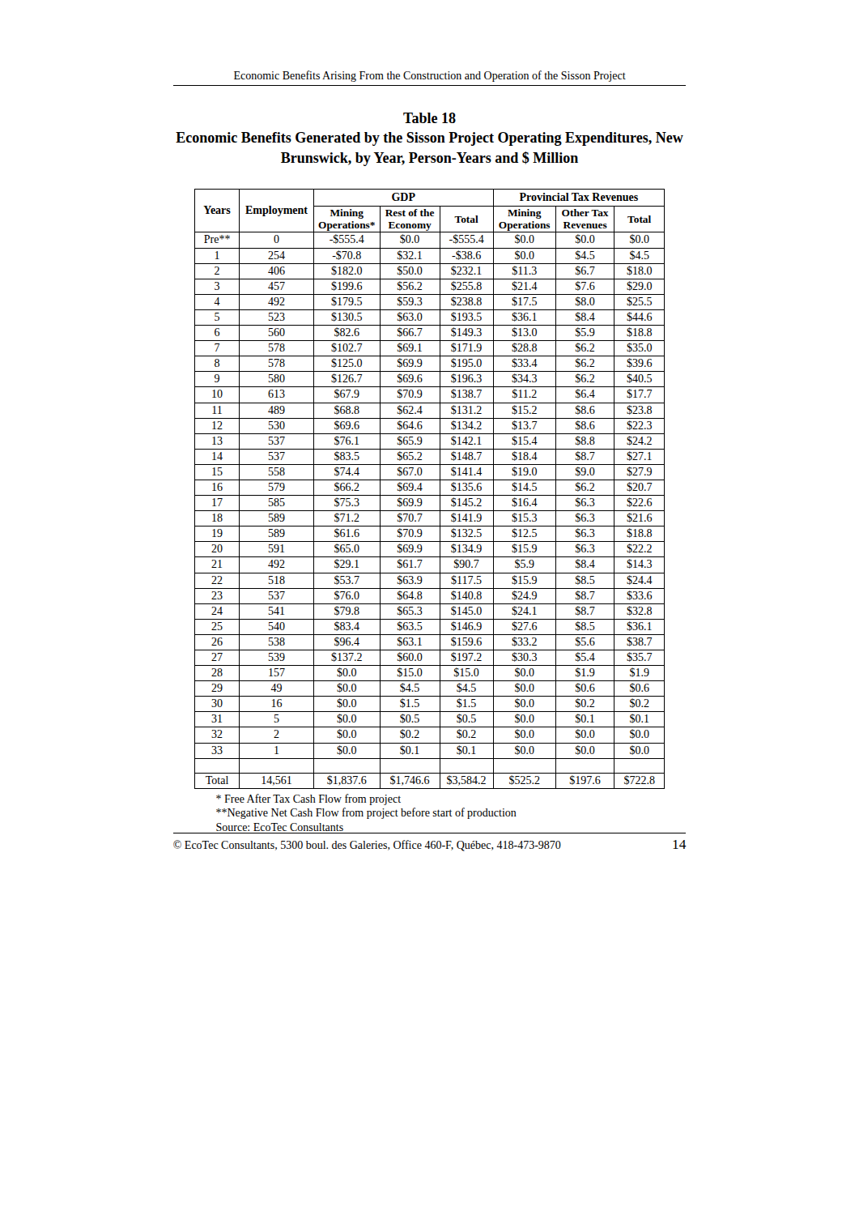Economic Benefits Arising From the Construction and Operation of the Sisson Project
Table 18 Economic Benefits Generated by the Sisson Project Operating Expenditures, New Brunswick, by Year, Person-Years and $ Million
| Years | Employment | GDP | Provincial Tax Revenues |
| --- | --- | --- | --- |
| Mining Operations* | Rest of the Economy | Total | Mining Operations | Other Tax Revenues | Total |
| Pre** | 0 | -$555.4 | $0.0 | -$555.4 | $0.0 | $0.0 | $0.0 |
| 1 | 254 | -$70.8 | $32.1 | -$38.6 | $0.0 | $4.5 | $4.5 |
| 2 | 406 | $182.0 | $50.0 | $232.1 | $11.3 | $6.7 | $18.0 |
| 3 | 457 | $199.6 | $56.2 | $255.8 | $21.4 | $7.6 | $29.0 |
| 4 | 492 | $179.5 | $59.3 | $238.8 | $17.5 | $8.0 | $25.5 |
| 5 | 523 | $130.5 | $63.0 | $193.5 | $36.1 | $8.4 | $44.6 |
| 6 | 560 | $82.6 | $66.7 | $149.3 | $13.0 | $5.9 | $18.8 |
| 7 | 578 | $102.7 | $69.1 | $171.9 | $28.8 | $6.2 | $35.0 |
| 8 | 578 | $125.0 | $69.9 | $195.0 | $33.4 | $6.2 | $39.6 |
| 9 | 580 | $126.7 | $69.6 | $196.3 | $34.3 | $6.2 | $40.5 |
| 10 | 613 | $67.9 | $70.9 | $138.7 | $11.2 | $6.4 | $17.7 |
| 11 | 489 | $68.8 | $62.4 | $131.2 | $15.2 | $8.6 | $23.8 |
| 12 | 530 | $69.6 | $64.6 | $134.2 | $13.7 | $8.6 | $22.3 |
| 13 | 537 | $76.1 | $65.9 | $142.1 | $15.4 | $8.8 | $24.2 |
| 14 | 537 | $83.5 | $65.2 | $148.7 | $18.4 | $8.7 | $27.1 |
| 15 | 558 | $74.4 | $67.0 | $141.4 | $19.0 | $9.0 | $27.9 |
| 16 | 579 | $66.2 | $69.4 | $135.6 | $14.5 | $6.2 | $20.7 |
| 17 | 585 | $75.3 | $69.9 | $145.2 | $16.4 | $6.3 | $22.6 |
| 18 | 589 | $71.2 | $70.7 | $141.9 | $15.3 | $6.3 | $21.6 |
| 19 | 589 | $61.6 | $70.9 | $132.5 | $12.5 | $6.3 | $18.8 |
| 20 | 591 | $65.0 | $69.9 | $134.9 | $15.9 | $6.3 | $22.2 |
| 21 | 492 | $29.1 | $61.7 | $90.7 | $5.9 | $8.4 | $14.3 |
| 22 | 518 | $53.7 | $63.9 | $117.5 | $15.9 | $8.5 | $24.4 |
| 23 | 537 | $76.0 | $64.8 | $140.8 | $24.9 | $8.7 | $33.6 |
| 24 | 541 | $79.8 | $65.3 | $145.0 | $24.1 | $8.7 | $32.8 |
| 25 | 540 | $83.4 | $63.5 | $146.9 | $27.6 | $8.5 | $36.1 |
| 26 | 538 | $96.4 | $63.1 | $159.6 | $33.2 | $5.6 | $38.7 |
| 27 | 539 | $137.2 | $60.0 | $197.2 | $30.3 | $5.4 | $35.7 |
| 28 | 157 | $0.0 | $15.0 | $15.0 | $0.0 | $1.9 | $1.9 |
| 29 | 49 | $0.0 | $4.5 | $4.5 | $0.0 | $0.6 | $0.6 |
| 30 | 16 | $0.0 | $1.5 | $1.5 | $0.0 | $0.2 | $0.2 |
| 31 | 5 | $0.0 | $0.5 | $0.5 | $0.0 | $0.1 | $0.1 |
| 32 | 2 | $0.0 | $0.2 | $0.2 | $0.0 | $0.0 | $0.0 |
| 33 | 1 | $0.0 | $0.1 | $0.1 | $0.0 | $0.0 | $0.0 |
| Total | 14,561 | $1,837.6 | $1,746.6 | $3,584.2 | $525.2 | $197.6 | $722.8 |
* Free After Tax Cash Flow from project
**Negative Net Cash Flow from project before start of production
Source: EcoTec Consultants
© EcoTec Consultants, 5300 boul. des Galeries, Office 460-F, Québec, 418-473-9870 14